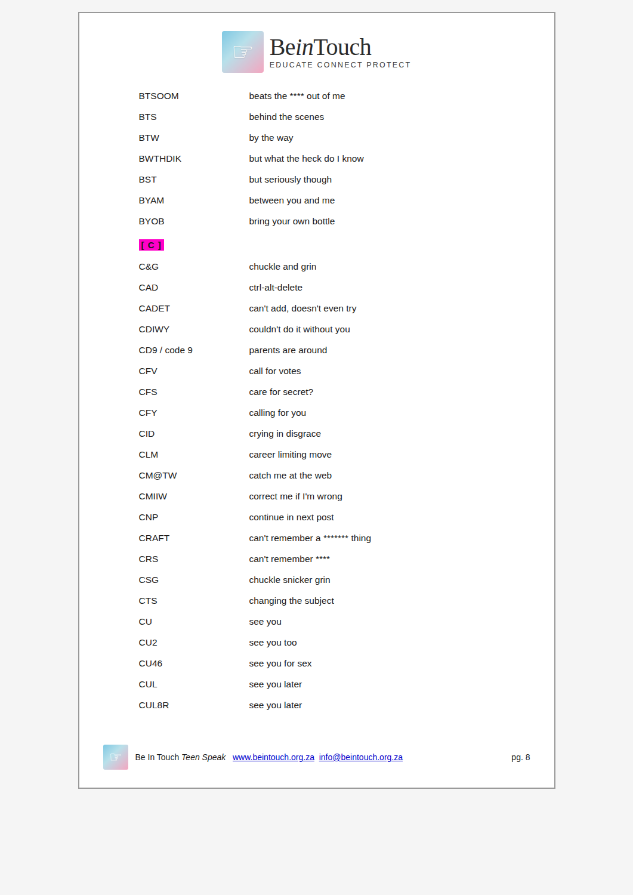☞
Bein Touch
EDUCATE CONNECT PROTECT
BTSOOM
beats the **** out of me
BTS
behind the scenes
BTW
by the way
BWTHDIK
but what the heck do I know
BST
but seriously though
BYAM
between you and me
BYOB
bring your own bottle
[ C ]
C&G
chuckle and grin
CAD
ctrl-alt-delete
CADET
can't add, doesn't even try
CDIWY
couldn't do it without you
CD9 / code 9
parents are around
CFV
call for votes
CFS
care for secret?
CFY
calling for you
CID
crying in disgrace
CLM
career limiting move
CM@TW
catch me at the web
CMIIW
correct me if I'm wrong
CNP
continue in next post
CRAFT
can't remember a ******* thing
CRS
can't remember ****
CSG
chuckle snicker grin
CTS
changing the subject
CU
see you
CU2
see you too
CU46
see you for sex
CUL
see you later
CUL8R
see you later
☞
Be In Touch Teen Speak www.beintouch.org.za info@beintouch.org.za
pg. 8